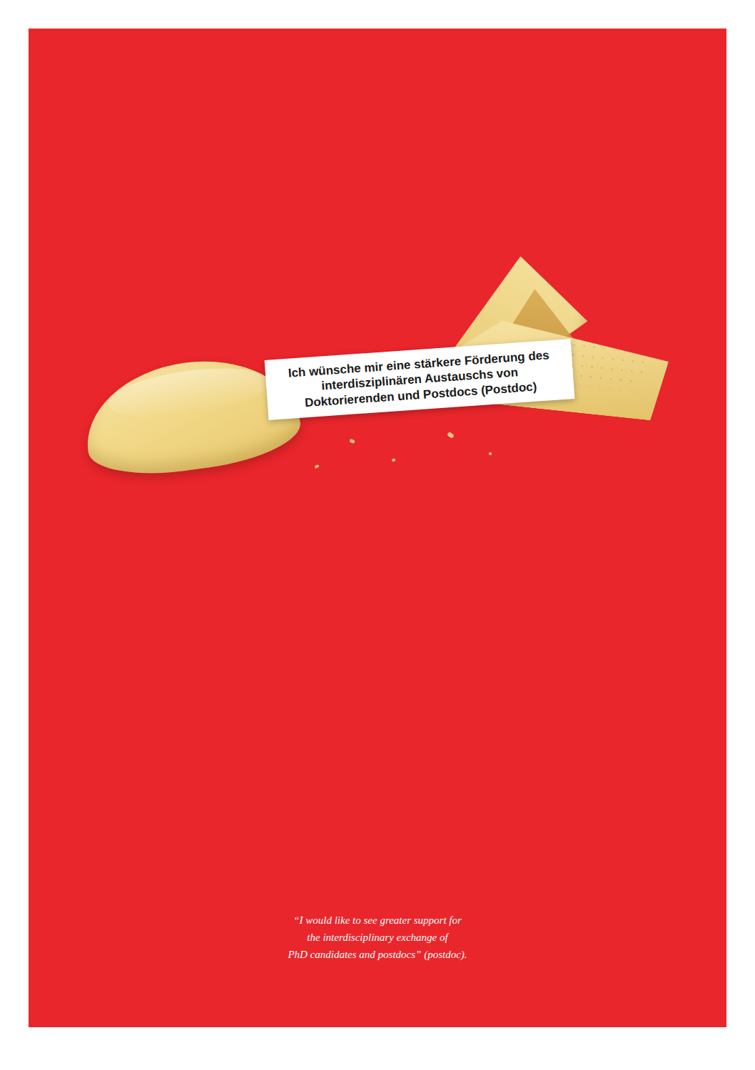Ich wünsche mir eine stärkere Förderung des interdisziplinären Austauschs von Doktorierenden und Postdocs (Postdoc)
“I would like to see greater support for
the interdisciplinary exchange of
PhD candidates and postdocs” (postdoc).